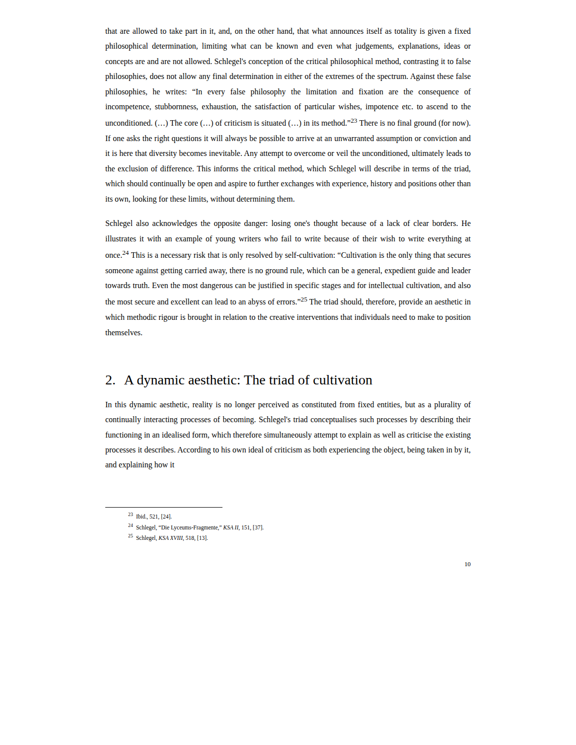that are allowed to take part in it, and, on the other hand, that what announces itself as totality is given a fixed philosophical determination, limiting what can be known and even what judgements, explanations, ideas or concepts are and are not allowed. Schlegel's conception of the critical philosophical method, contrasting it to false philosophies, does not allow any final determination in either of the extremes of the spectrum. Against these false philosophies, he writes: “In every false philosophy the limitation and fixation are the consequence of incompetence, stubbornness, exhaustion, the satisfaction of particular wishes, impotence etc. to ascend to the unconditioned. (…) The core (…) of criticism is situated (…) in its method.”23 There is no final ground (for now). If one asks the right questions it will always be possible to arrive at an unwarranted assumption or conviction and it is here that diversity becomes inevitable. Any attempt to overcome or veil the unconditioned, ultimately leads to the exclusion of difference. This informs the critical method, which Schlegel will describe in terms of the triad, which should continually be open and aspire to further exchanges with experience, history and positions other than its own, looking for these limits, without determining them.
Schlegel also acknowledges the opposite danger: losing one's thought because of a lack of clear borders. He illustrates it with an example of young writers who fail to write because of their wish to write everything at once.24 This is a necessary risk that is only resolved by self-cultivation: “Cultivation is the only thing that secures someone against getting carried away, there is no ground rule, which can be a general, expedient guide and leader towards truth. Even the most dangerous can be justified in specific stages and for intellectual cultivation, and also the most secure and excellent can lead to an abyss of errors.”25 The triad should, therefore, provide an aesthetic in which methodic rigour is brought in relation to the creative interventions that individuals need to make to position themselves.
2. A dynamic aesthetic: The triad of cultivation
In this dynamic aesthetic, reality is no longer perceived as constituted from fixed entities, but as a plurality of continually interacting processes of becoming. Schlegel's triad conceptualises such processes by describing their functioning in an idealised form, which therefore simultaneously attempt to explain as well as criticise the existing processes it describes. According to his own ideal of criticism as both experiencing the object, being taken in by it, and explaining how it
23 Ibid., 521, [24].
24 Schlegel, “Die Lyceums-Fragmente,” KSA II, 151, [37].
25 Schlegel, KSA XVIII, 518, [13].
10